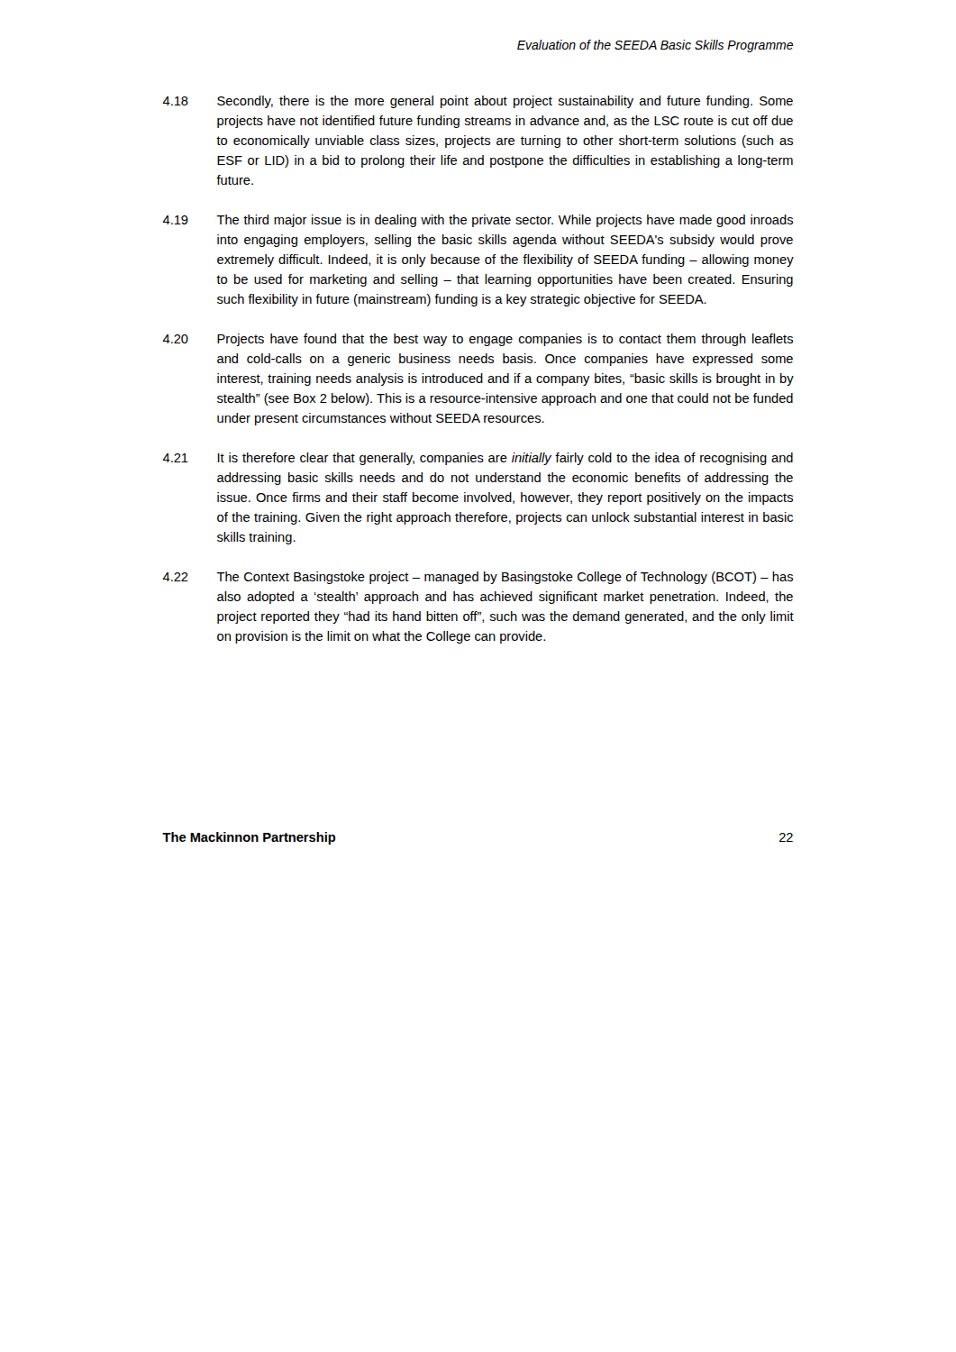Evaluation of the SEEDA Basic Skills Programme
4.18
Secondly, there is the more general point about project sustainability and future funding. Some projects have not identified future funding streams in advance and, as the LSC route is cut off due to economically unviable class sizes, projects are turning to other short-term solutions (such as ESF or LID) in a bid to prolong their life and postpone the difficulties in establishing a long-term future.
4.19
The third major issue is in dealing with the private sector. While projects have made good inroads into engaging employers, selling the basic skills agenda without SEEDA's subsidy would prove extremely difficult. Indeed, it is only because of the flexibility of SEEDA funding – allowing money to be used for marketing and selling – that learning opportunities have been created. Ensuring such flexibility in future (mainstream) funding is a key strategic objective for SEEDA.
4.20
Projects have found that the best way to engage companies is to contact them through leaflets and cold-calls on a generic business needs basis. Once companies have expressed some interest, training needs analysis is introduced and if a company bites, “basic skills is brought in by stealth” (see Box 2 below). This is a resource-intensive approach and one that could not be funded under present circumstances without SEEDA resources.
4.21
It is therefore clear that generally, companies are initially fairly cold to the idea of recognising and addressing basic skills needs and do not understand the economic benefits of addressing the issue. Once firms and their staff become involved, however, they report positively on the impacts of the training. Given the right approach therefore, projects can unlock substantial interest in basic skills training.
4.22
The Context Basingstoke project – managed by Basingstoke College of Technology (BCOT) – has also adopted a ‘stealth’ approach and has achieved significant market penetration. Indeed, the project reported they “had its hand bitten off”, such was the demand generated, and the only limit on provision is the limit on what the College can provide.
The Mackinnon Partnership 22